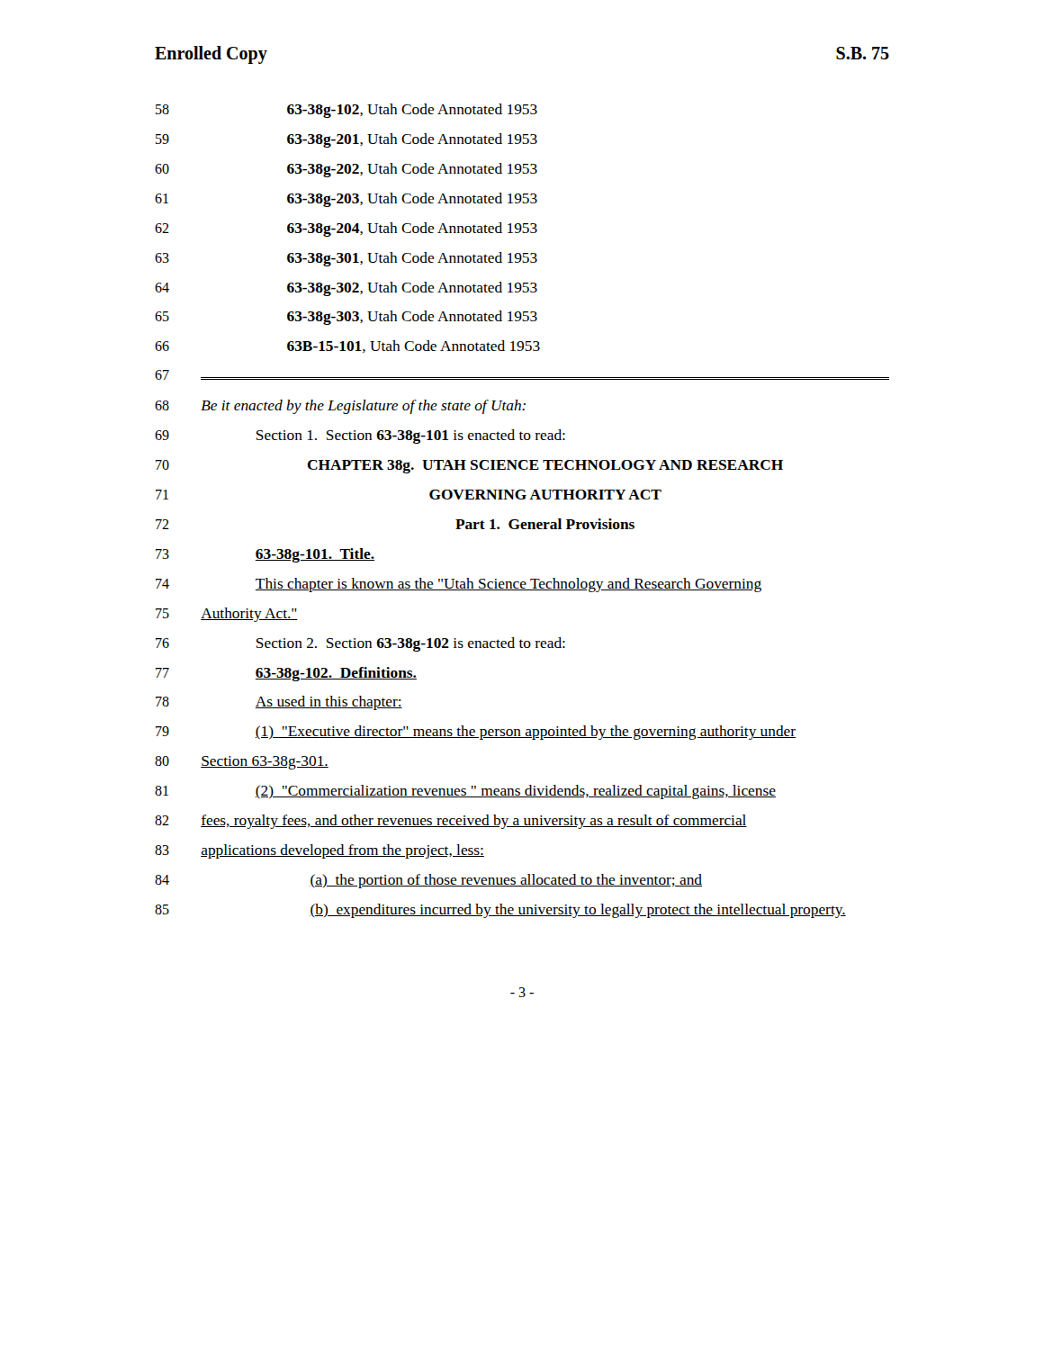Enrolled Copy S.B. 75
5863-38g-102, Utah Code Annotated 1953
5963-38g-201, Utah Code Annotated 1953
6063-38g-202, Utah Code Annotated 1953
6163-38g-203, Utah Code Annotated 1953
6263-38g-204, Utah Code Annotated 1953
6363-38g-301, Utah Code Annotated 1953
6463-38g-302, Utah Code Annotated 1953
6563-38g-303, Utah Code Annotated 1953
6663B-15-101, Utah Code Annotated 1953
67
68 Be it enacted by the Legislature of the state of Utah:
69 Section 1. Section 63-38g-101 is enacted to read:
70 CHAPTER 38g. UTAH SCIENCE TECHNOLOGY AND RESEARCH
71 GOVERNING AUTHORITY ACT
72 Part 1. General Provisions
7363-38g-101. Title.
74 This chapter is known as the "Utah Science Technology and Research Governing
75 Authority Act."
76 Section 2. Section 63-38g-102 is enacted to read:
7763-38g-102. Definitions.
78 As used in this chapter:
79(1) "Executive director" means the person appointed by the governing authority under
80 Section 63-38g-301.
81(2) "Commercialization revenues " means dividends, realized capital gains, license
82 fees, royalty fees, and other revenues received by a university as a result of commercial
83 applications developed from the project, less:
84(a) the portion of those revenues allocated to the inventor; and
85(b) expenditures incurred by the university to legally protect the intellectual property.
- 3 -